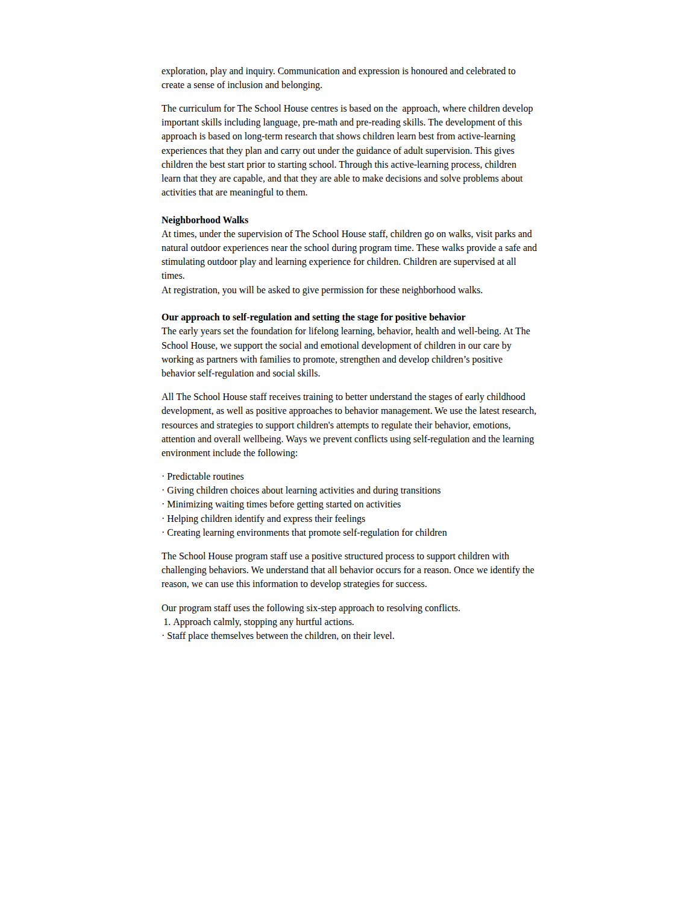exploration, play and inquiry. Communication and expression is honoured and celebrated to create a sense of inclusion and belonging.
The curriculum for The School House centres is based on the approach, where children develop important skills including language, pre-math and pre-reading skills. The development of this approach is based on long-term research that shows children learn best from active-learning experiences that they plan and carry out under the guidance of adult supervision. This gives children the best start prior to starting school. Through this active-learning process, children learn that they are capable, and that they are able to make decisions and solve problems about activities that are meaningful to them.
Neighborhood Walks
At times, under the supervision of The School House staff, children go on walks, visit parks and natural outdoor experiences near the school during program time. These walks provide a safe and stimulating outdoor play and learning experience for children. Children are supervised at all times.
At registration, you will be asked to give permission for these neighborhood walks.
Our approach to self-regulation and setting the stage for positive behavior
The early years set the foundation for lifelong learning, behavior, health and well-being. At The School House, we support the social and emotional development of children in our care by working as partners with families to promote, strengthen and develop children’s positive behavior self-regulation and social skills.
All The School House staff receives training to better understand the stages of early childhood development, as well as positive approaches to behavior management. We use the latest research, resources and strategies to support children's attempts to regulate their behavior, emotions, attention and overall wellbeing. Ways we prevent conflicts using self-regulation and the learning environment include the following:
· Predictable routines
· Giving children choices about learning activities and during transitions
· Minimizing waiting times before getting started on activities
· Helping children identify and express their feelings
· Creating learning environments that promote self-regulation for children
The School House program staff use a positive structured process to support children with challenging behaviors. We understand that all behavior occurs for a reason. Once we identify the reason, we can use this information to develop strategies for success.
Our program staff uses the following six-step approach to resolving conflicts.
Approach calmly, stopping any hurtful actions.
· Staff place themselves between the children, on their level.